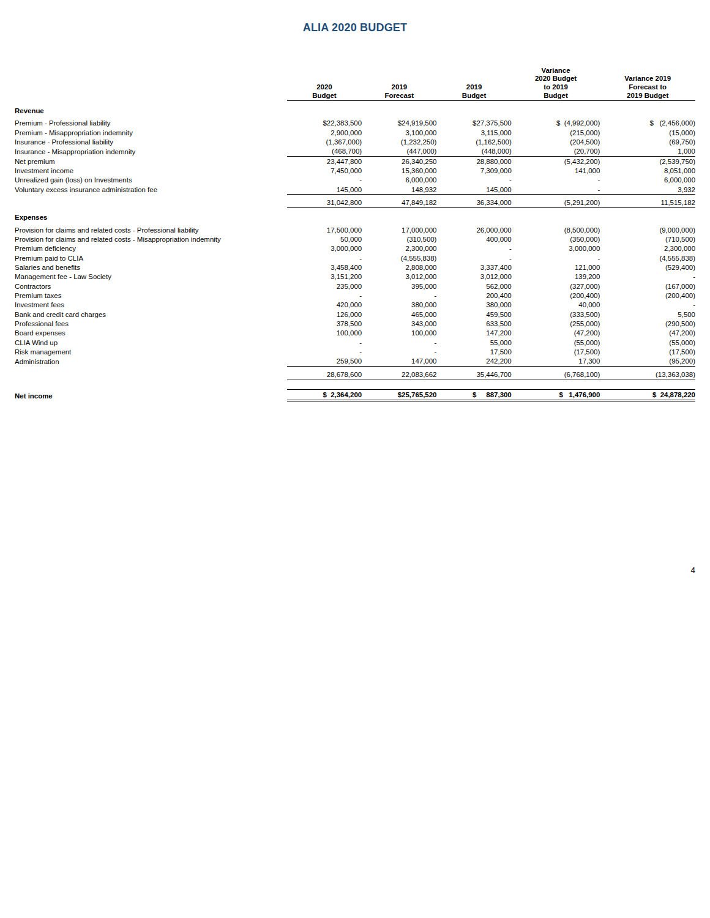ALIA 2020 BUDGET
| | | | | Variance 2020 Budget | Variance 2019 |
| --- | --- | --- | --- | --- | --- |
| | 2020 | 2019 | 2019 | to 2019 | Forecast to |
| | Budget | Forecast | Budget | Budget | 2019 Budget |
| Revenue | |
| Premium - Professional liability | $22,383,500 | $24,919,500 | $27,375,500 | $ (4,992,000) | $ (2,456,000) |
| Premium - Misappropriation indemnity | 2,900,000 | 3,100,000 | 3,115,000 | (215,000) | (15,000) |
| Insurance - Professional liability | (1,367,000) | (1,232,250) | (1,162,500) | (204,500) | (69,750) |
| Insurance - Misappropriation indemnity | (468,700) | (447,000) | (448,000) | (20,700) | 1,000 |
| Net premium | 23,447,800 | 26,340,250 | 28,880,000 | (5,432,200) | (2,539,750) |
| Investment income | 7,450,000 | 15,360,000 | 7,309,000 | 141,000 | 8,051,000 |
| Unrealized gain (loss) on Investments | - | 6,000,000 | - | - | 6,000,000 |
| Voluntary excess insurance administration fee | 145,000 | 148,932 | 145,000 | - | 3,932 |
| | 31,042,800 | 47,849,182 | 36,334,000 | (5,291,200) | 11,515,182 |
| Expenses | |
| Provision for claims and related costs - Professional liability | 17,500,000 | 17,000,000 | 26,000,000 | (8,500,000) | (9,000,000) |
| Provision for claims and related costs - Misappropriation indemnity | 50,000 | (310,500) | 400,000 | (350,000) | (710,500) |
| Premium deficiency | 3,000,000 | 2,300,000 | - | 3,000,000 | 2,300,000 |
| Premium paid to CLIA | - | (4,555,838) | - | - | (4,555,838) |
| Salaries and benefits | 3,458,400 | 2,808,000 | 3,337,400 | 121,000 | (529,400) |
| Management fee - Law Society | 3,151,200 | 3,012,000 | 3,012,000 | 139,200 | - |
| Contractors | 235,000 | 395,000 | 562,000 | (327,000) | (167,000) |
| Premium taxes | - | - | 200,400 | (200,400) | (200,400) |
| Investment fees | 420,000 | 380,000 | 380,000 | 40,000 | - |
| Bank and credit card charges | 126,000 | 465,000 | 459,500 | (333,500) | 5,500 |
| Professional fees | 378,500 | 343,000 | 633,500 | (255,000) | (290,500) |
| Board expenses | 100,000 | 100,000 | 147,200 | (47,200) | (47,200) |
| CLIA Wind up | - | - | 55,000 | (55,000) | (55,000) |
| Risk management | - | - | 17,500 | (17,500) | (17,500) |
| Administration | 259,500 | 147,000 | 242,200 | 17,300 | (95,200) |
| | 28,678,600 | 22,083,662 | 35,446,700 | (6,768,100) | (13,363,038) |
| Net income | $ 2,364,200 | $25,765,520 | $ 887,300 | $ 1,476,900 | $ 24,878,220 |
4